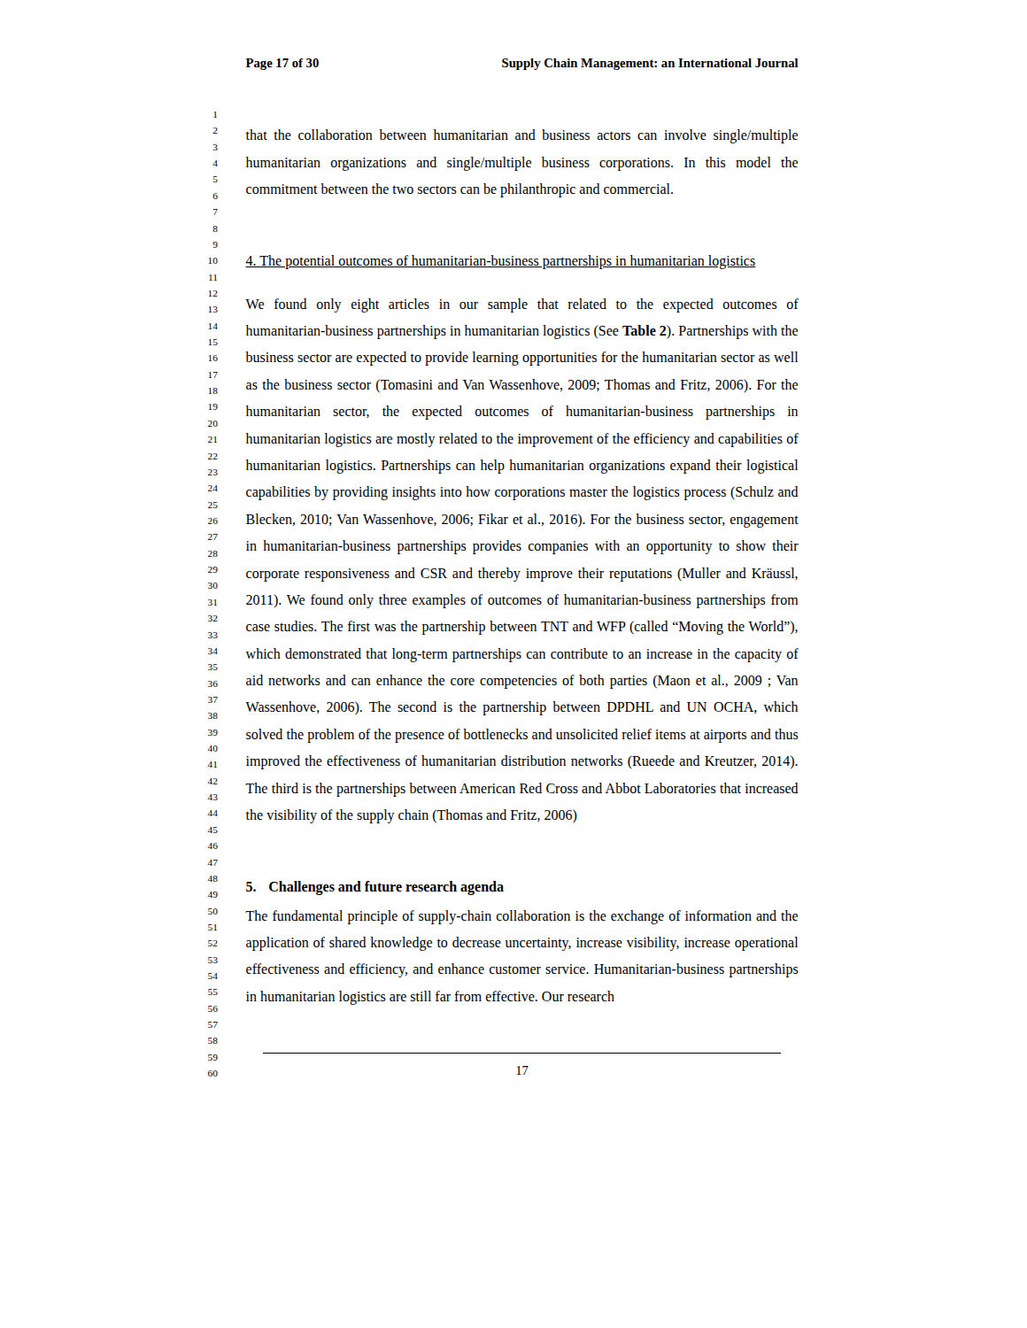Page 17 of 30 Supply Chain Management: an International Journal
1
2
3
4
5
6
7
8
9
10
11
12
13
14
15
16
17
18
19
20
21
22
23
24
25
26
27
28
29
30
31
32
33
34
35
36
37
38
39
40
41
42
43
44
45
46
47
48
49
50
51
52
53
54
55
56
57
58
59
60
that the collaboration between humanitarian and business actors can involve single/multiple humanitarian organizations and single/multiple business corporations. In this model the commitment between the two sectors can be philanthropic and commercial.
4. The potential outcomes of humanitarian-business partnerships in humanitarian logistics
We found only eight articles in our sample that related to the expected outcomes of humanitarian-business partnerships in humanitarian logistics (See Table 2). Partnerships with the business sector are expected to provide learning opportunities for the humanitarian sector as well as the business sector (Tomasini and Van Wassenhove, 2009; Thomas and Fritz, 2006). For the humanitarian sector, the expected outcomes of humanitarian-business partnerships in humanitarian logistics are mostly related to the improvement of the efficiency and capabilities of humanitarian logistics. Partnerships can help humanitarian organizations expand their logistical capabilities by providing insights into how corporations master the logistics process (Schulz and Blecken, 2010; Van Wassenhove, 2006; Fikar et al., 2016). For the business sector, engagement in humanitarian-business partnerships provides companies with an opportunity to show their corporate responsiveness and CSR and thereby improve their reputations (Muller and Kräussl, 2011). We found only three examples of outcomes of humanitarian-business partnerships from case studies. The first was the partnership between TNT and WFP (called “Moving the World”), which demonstrated that long-term partnerships can contribute to an increase in the capacity of aid networks and can enhance the core competencies of both parties (Maon et al., 2009 ; Van Wassenhove, 2006). The second is the partnership between DPDHL and UN OCHA, which solved the problem of the presence of bottlenecks and unsolicited relief items at airports and thus improved the effectiveness of humanitarian distribution networks (Rueede and Kreutzer, 2014). The third is the partnerships between American Red Cross and Abbot Laboratories that increased the visibility of the supply chain (Thomas and Fritz, 2006)
5. Challenges and future research agenda
The fundamental principle of supply-chain collaboration is the exchange of information and the application of shared knowledge to decrease uncertainty, increase visibility, increase operational effectiveness and efficiency, and enhance customer service. Humanitarian-business partnerships in humanitarian logistics are still far from effective. Our research
17